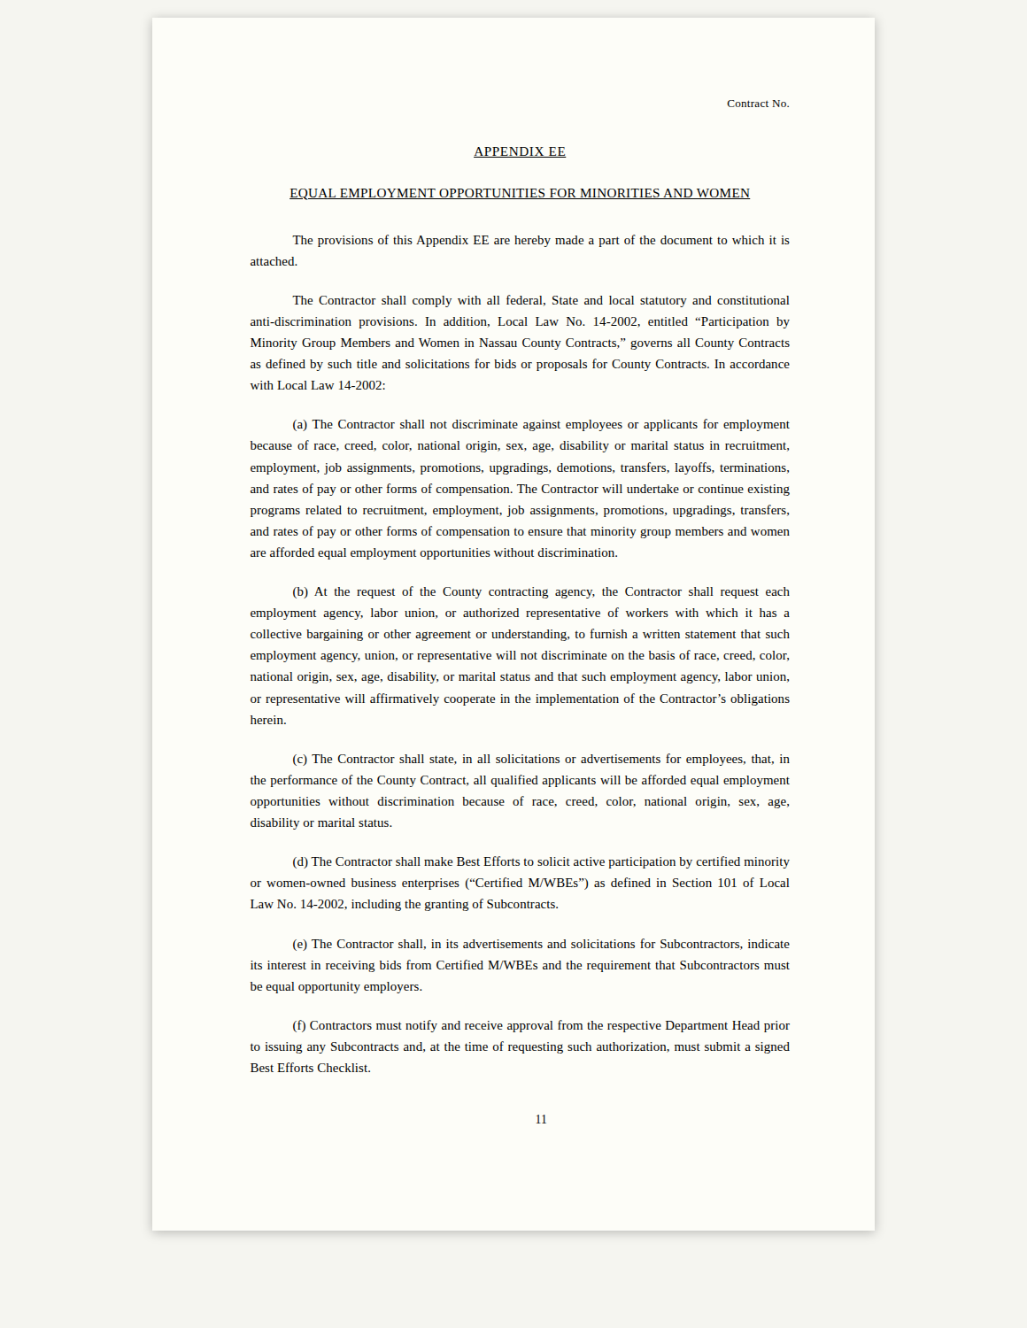Contract No.
APPENDIX EE
EQUAL EMPLOYMENT OPPORTUNITIES FOR MINORITIES AND WOMEN
The provisions of this Appendix EE are hereby made a part of the document to which it is attached.
The Contractor shall comply with all federal, State and local statutory and constitutional anti-discrimination provisions. In addition, Local Law No. 14-2002, entitled “Participation by Minority Group Members and Women in Nassau County Contracts,” governs all County Contracts as defined by such title and solicitations for bids or proposals for County Contracts. In accordance with Local Law 14-2002:
(a) The Contractor shall not discriminate against employees or applicants for employment because of race, creed, color, national origin, sex, age, disability or marital status in recruitment, employment, job assignments, promotions, upgradings, demotions, transfers, layoffs, terminations, and rates of pay or other forms of compensation. The Contractor will undertake or continue existing programs related to recruitment, employment, job assignments, promotions, upgradings, transfers, and rates of pay or other forms of compensation to ensure that minority group members and women are afforded equal employment opportunities without discrimination.
(b) At the request of the County contracting agency, the Contractor shall request each employment agency, labor union, or authorized representative of workers with which it has a collective bargaining or other agreement or understanding, to furnish a written statement that such employment agency, union, or representative will not discriminate on the basis of race, creed, color, national origin, sex, age, disability, or marital status and that such employment agency, labor union, or representative will affirmatively cooperate in the implementation of the Contractor’s obligations herein.
(c) The Contractor shall state, in all solicitations or advertisements for employees, that, in the performance of the County Contract, all qualified applicants will be afforded equal employment opportunities without discrimination because of race, creed, color, national origin, sex, age, disability or marital status.
(d) The Contractor shall make Best Efforts to solicit active participation by certified minority or women-owned business enterprises (“Certified M/WBEs”) as defined in Section 101 of Local Law No. 14-2002, including the granting of Subcontracts.
(e) The Contractor shall, in its advertisements and solicitations for Subcontractors, indicate its interest in receiving bids from Certified M/WBEs and the requirement that Subcontractors must be equal opportunity employers.
(f) Contractors must notify and receive approval from the respective Department Head prior to issuing any Subcontracts and, at the time of requesting such authorization, must submit a signed Best Efforts Checklist.
11